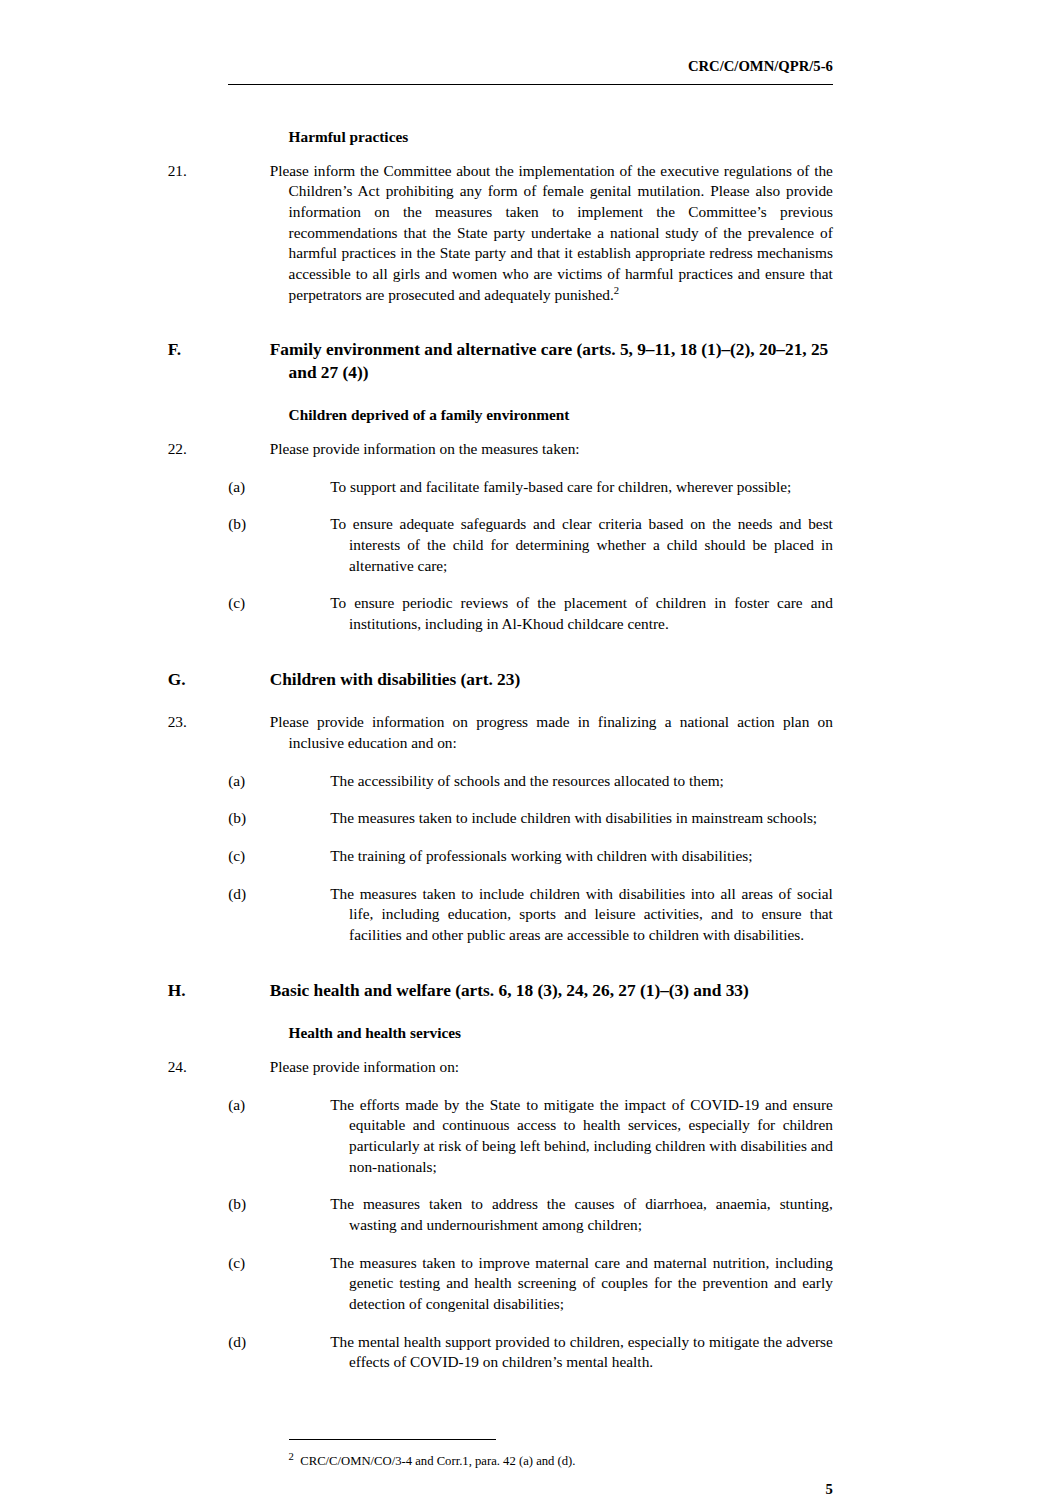CRC/C/OMN/QPR/5-6
Harmful practices
21. Please inform the Committee about the implementation of the executive regulations of the Children’s Act prohibiting any form of female genital mutilation. Please also provide information on the measures taken to implement the Committee’s previous recommendations that the State party undertake a national study of the prevalence of harmful practices in the State party and that it establish appropriate redress mechanisms accessible to all girls and women who are victims of harmful practices and ensure that perpetrators are prosecuted and adequately punished.2
F. Family environment and alternative care (arts. 5, 9–11, 18 (1)–(2), 20–21, 25 and 27 (4))
Children deprived of a family environment
22. Please provide information on the measures taken:
(a) To support and facilitate family-based care for children, wherever possible;
(b) To ensure adequate safeguards and clear criteria based on the needs and best interests of the child for determining whether a child should be placed in alternative care;
(c) To ensure periodic reviews of the placement of children in foster care and institutions, including in Al-Khoud childcare centre.
G. Children with disabilities (art. 23)
23. Please provide information on progress made in finalizing a national action plan on inclusive education and on:
(a) The accessibility of schools and the resources allocated to them;
(b) The measures taken to include children with disabilities in mainstream schools;
(c) The training of professionals working with children with disabilities;
(d) The measures taken to include children with disabilities into all areas of social life, including education, sports and leisure activities, and to ensure that facilities and other public areas are accessible to children with disabilities.
H. Basic health and welfare (arts. 6, 18 (3), 24, 26, 27 (1)–(3) and 33)
Health and health services
24. Please provide information on:
(a) The efforts made by the State to mitigate the impact of COVID-19 and ensure equitable and continuous access to health services, especially for children particularly at risk of being left behind, including children with disabilities and non-nationals;
(b) The measures taken to address the causes of diarrhoea, anaemia, stunting, wasting and undernourishment among children;
(c) The measures taken to improve maternal care and maternal nutrition, including genetic testing and health screening of couples for the prevention and early detection of congenital disabilities;
(d) The mental health support provided to children, especially to mitigate the adverse effects of COVID-19 on children’s mental health.
2 CRC/C/OMN/CO/3-4 and Corr.1, para. 42 (a) and (d).
5